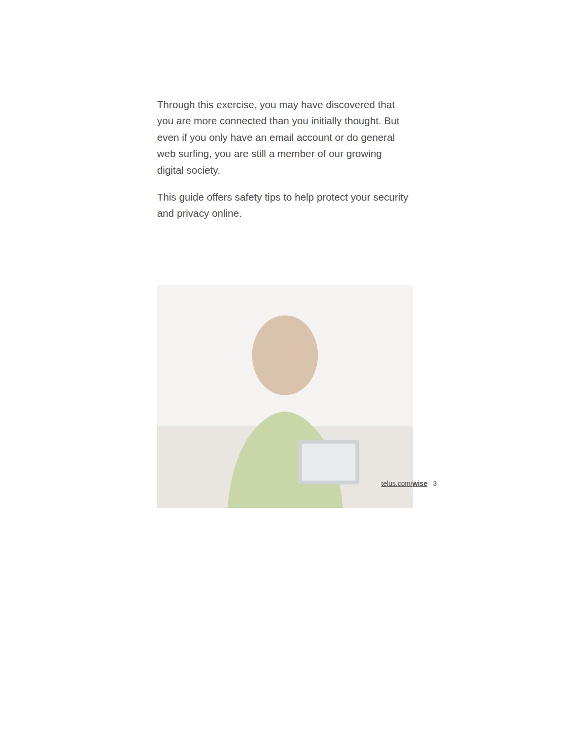Through this exercise, you may have discovered that you are more connected than you initially thought. But even if you only have an email account or do general web surfing, you are still a member of our growing digital society.
This guide offers safety tips to help protect your security and privacy online.
telus.com/wise 3